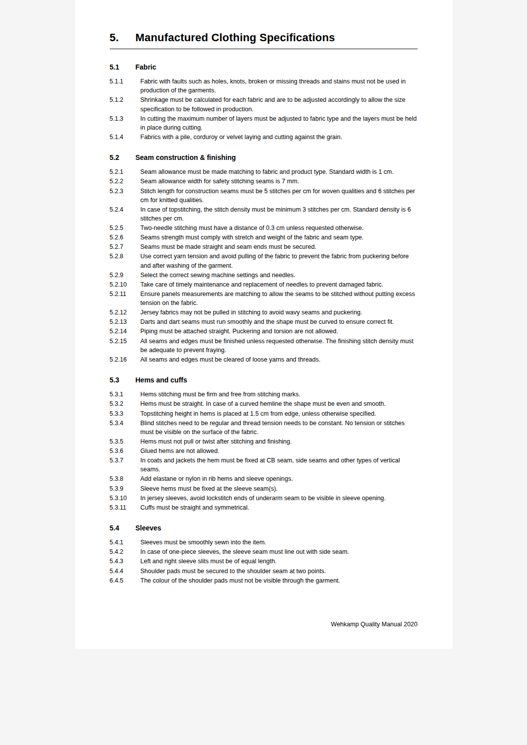5. Manufactured Clothing Specifications
5.1 Fabric
5.1.1
Fabric with faults such as holes, knots, broken or missing threads and stains must not be used in production of the garments.
5.1.2
Shrinkage must be calculated for each fabric and are to be adjusted accordingly to allow the size specification to be followed in production.
5.1.3
In cutting the maximum number of layers must be adjusted to fabric type and the layers must be held in place during cutting.
5.1.4
Fabrics with a pile, corduroy or velvet laying and cutting against the grain.
5.2 Seam construction & finishing
5.2.1
Seam allowance must be made matching to fabric and product type. Standard width is 1 cm.
5.2.2
Seam allowance width for safety stitching seams is 7 mm.
5.2.3
Stitch length for construction seams must be 5 stitches per cm for woven qualities and 6 stitches per cm for knitted qualities.
5.2.4
In case of topstitching, the stitch density must be minimum 3 stitches per cm. Standard density is 6 stitches per cm.
5.2.5
Two-needle stitching must have a distance of 0.3 cm unless requested otherwise.
5.2.6
Seams strength must comply with stretch and weight of the fabric and seam type.
5.2.7
Seams must be made straight and seam ends must be secured.
5.2.8
Use correct yarn tension and avoid pulling of the fabric to prevent the fabric from puckering before and after washing of the garment.
5.2.9
Select the correct sewing machine settings and needles.
5.2.10
Take care of timely maintenance and replacement of needles to prevent damaged fabric.
5.2.11
Ensure panels measurements are matching to allow the seams to be stitched without putting excess tension on the fabric.
5.2.12
Jersey fabrics may not be pulled in stitching to avoid wavy seams and puckering.
5.2.13
Darts and dart seams must run smoothly and the shape must be curved to ensure correct fit.
5.2.14
Piping must be attached straight. Puckering and torsion are not allowed.
5.2.15
All seams and edges must be finished unless requested otherwise. The finishing stitch density must be adequate to prevent fraying.
5.2.16
All seams and edges must be cleared of loose yarns and threads.
5.3 Hems and cuffs
5.3.1
Hems stitching must be firm and free from stitching marks.
5.3.2
Hems must be straight. In case of a curved hemline the shape must be even and smooth.
5.3.3
Topstitching height in hems is placed at 1.5 cm from edge, unless otherwise specified.
5.3.4
Blind stitches need to be regular and thread tension needs to be constant. No tension or stitches must be visible on the surface of the fabric.
5.3.5
Hems must not pull or twist after stitching and finishing.
5.3.6
Glued hems are not allowed.
5.3.7
In coats and jackets the hem must be fixed at CB seam, side seams and other types of vertical seams.
5.3.8
Add elastane or nylon in rib hems and sleeve openings.
5.3.9
Sleeve hems must be fixed at the sleeve seam(s).
5.3.10
In jersey sleeves, avoid lockstitch ends of underarm seam to be visible in sleeve opening.
5.3.11
Cuffs must be straight and symmetrical.
5.4 Sleeves
5.4.1
Sleeves must be smoothly sewn into the item.
5.4.2
In case of one-piece sleeves, the sleeve seam must line out with side seam.
5.4.3
Left and right sleeve slits must be of equal length.
5.4.4
Shoulder pads must be secured to the shoulder seam at two points.
6.4.5
The colour of the shoulder pads must not be visible through the garment.
Wehkamp Quality Manual 2020